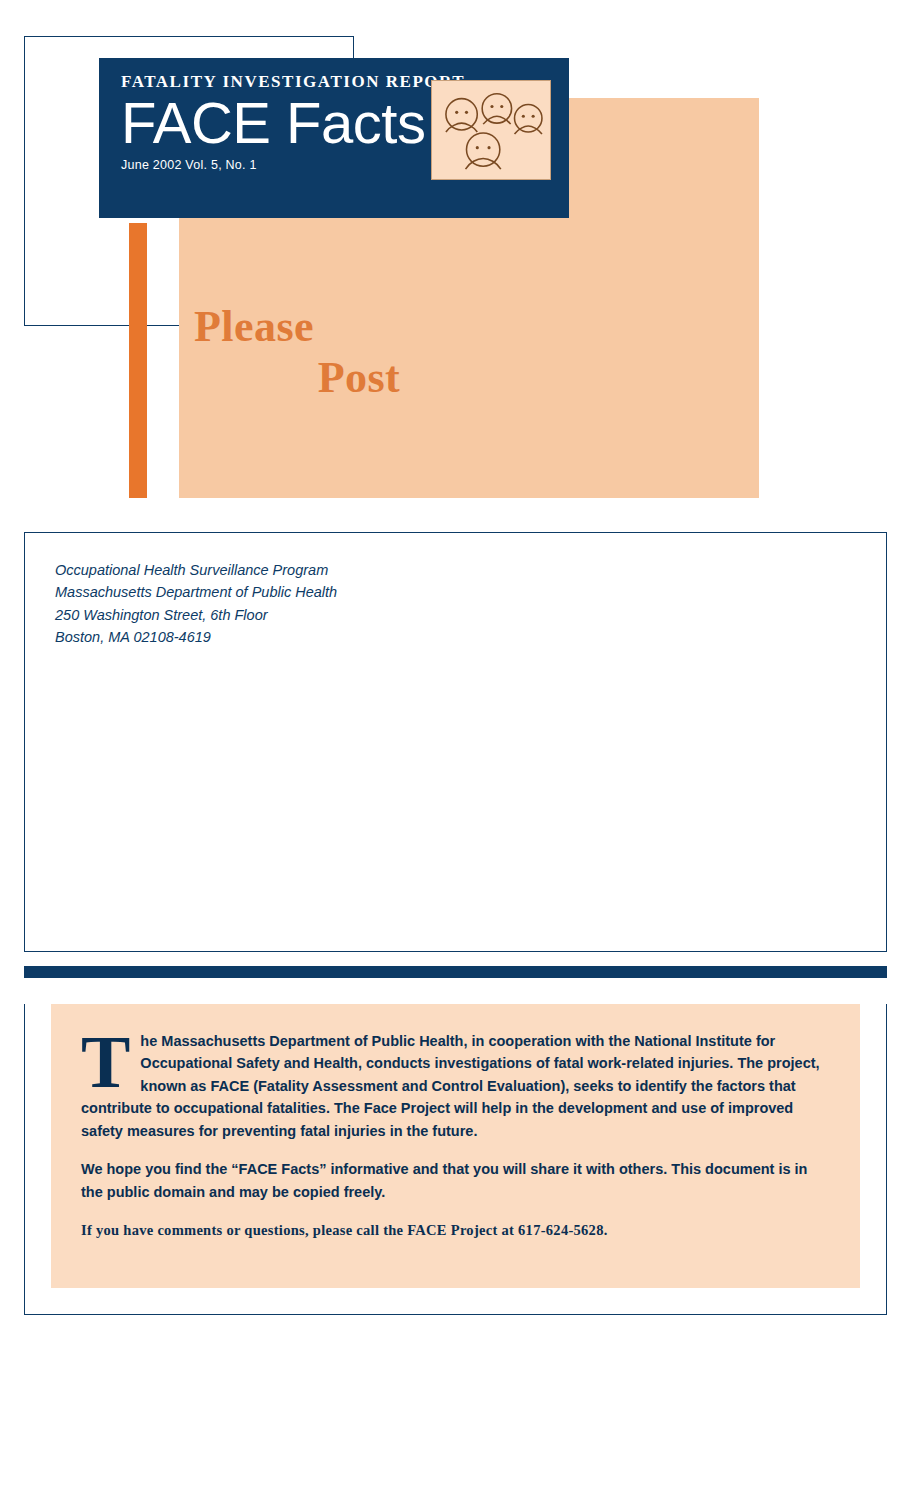Fatality Investigation Report
FACE Facts
June 2002 Vol. 5, No. 1
Please Post
Occupational Health Surveillance Program
Massachusetts Department of Public Health
250 Washington Street, 6th Floor
Boston, MA 02108-4619
The Massachusetts Department of Public Health, in cooperation with the National Institute for Occupational Safety and Health, conducts investigations of fatal work-related injuries. The project, known as FACE (Fatality Assessment and Control Evaluation), seeks to identify the factors that contribute to occupational fatalities. The Face Project will help in the development and use of improved safety measures for preventing fatal injuries in the future.
We hope you find the “FACE Facts” informative and that you will share it with others. This document is in the public domain and may be copied freely.
If you have comments or questions, please call the FACE Project at 617-624-5628.